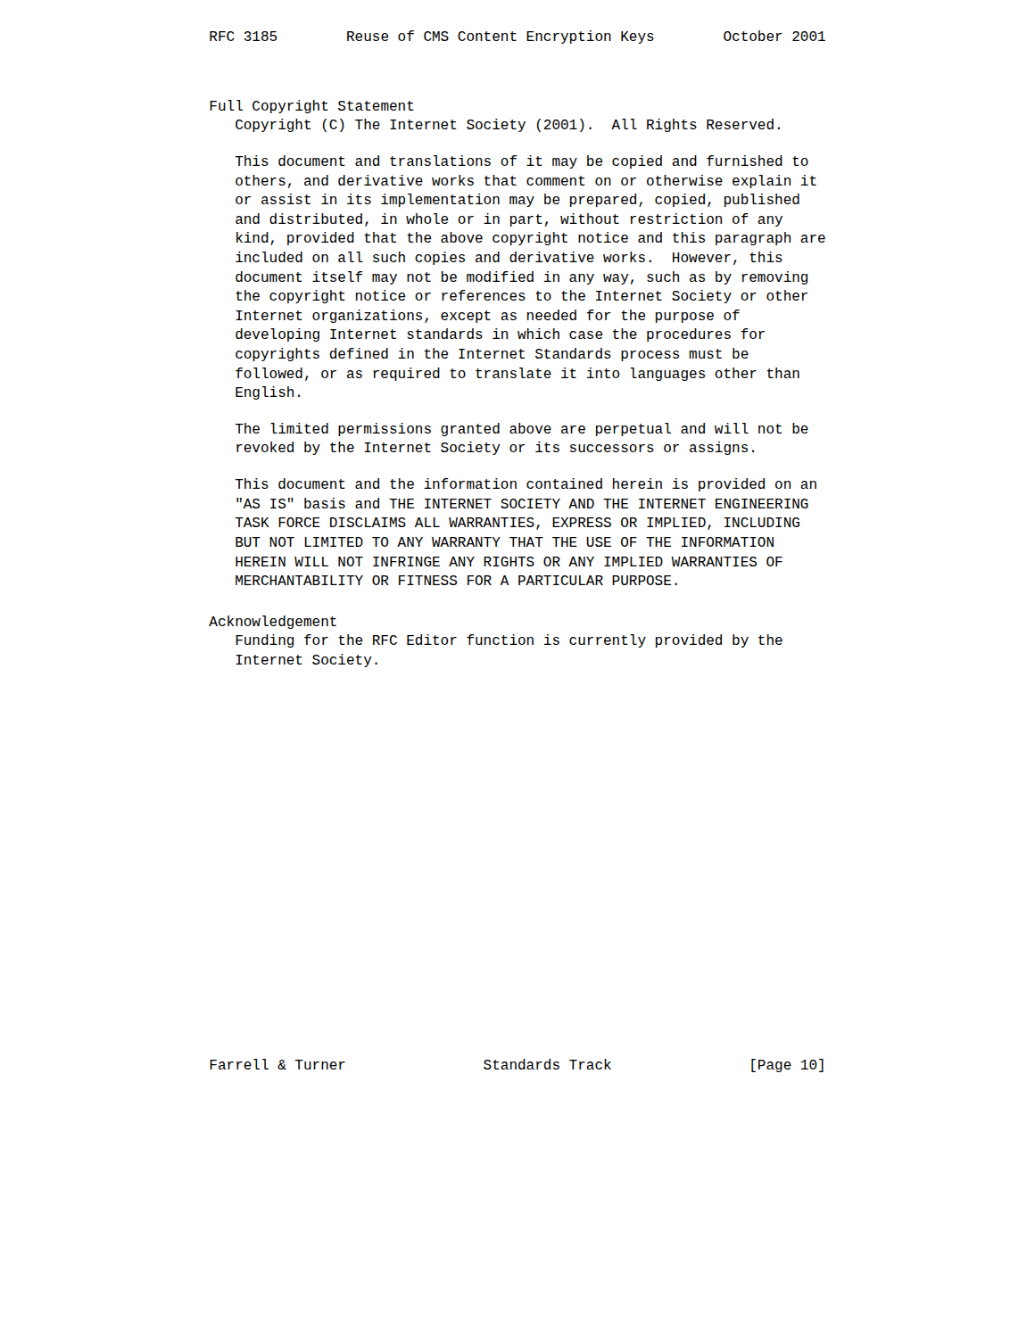RFC 3185 Reuse of CMS Content Encryption Keys October 2001
Full Copyright Statement
Copyright (C) The Internet Society (2001). All Rights Reserved.
This document and translations of it may be copied and furnished to others, and derivative works that comment on or otherwise explain it or assist in its implementation may be prepared, copied, published and distributed, in whole or in part, without restriction of any kind, provided that the above copyright notice and this paragraph are included on all such copies and derivative works. However, this document itself may not be modified in any way, such as by removing the copyright notice or references to the Internet Society or other Internet organizations, except as needed for the purpose of developing Internet standards in which case the procedures for copyrights defined in the Internet Standards process must be followed, or as required to translate it into languages other than English.
The limited permissions granted above are perpetual and will not be revoked by the Internet Society or its successors or assigns.
This document and the information contained herein is provided on an "AS IS" basis and THE INTERNET SOCIETY AND THE INTERNET ENGINEERING TASK FORCE DISCLAIMS ALL WARRANTIES, EXPRESS OR IMPLIED, INCLUDING BUT NOT LIMITED TO ANY WARRANTY THAT THE USE OF THE INFORMATION HEREIN WILL NOT INFRINGE ANY RIGHTS OR ANY IMPLIED WARRANTIES OF MERCHANTABILITY OR FITNESS FOR A PARTICULAR PURPOSE.
Acknowledgement
Funding for the RFC Editor function is currently provided by the Internet Society.
Farrell & Turner Standards Track [Page 10]